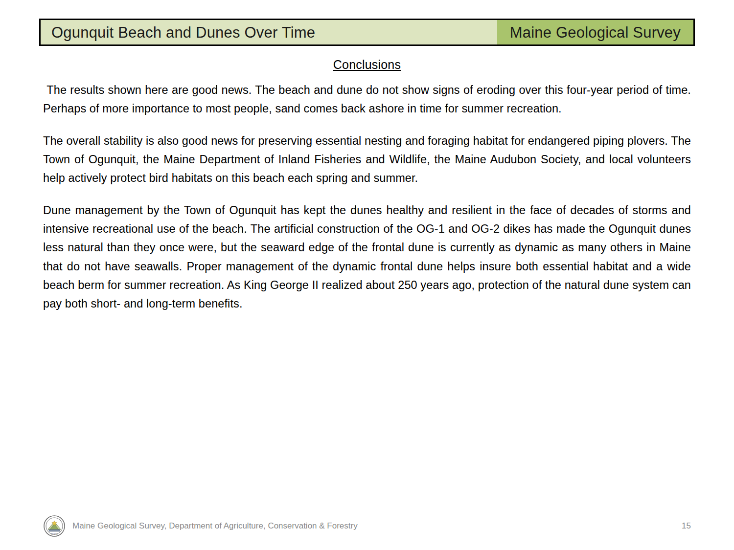Ogunquit Beach and Dunes Over Time
Maine Geological Survey
Conclusions
The results shown here are good news. The beach and dune do not show signs of eroding over this four-year period of time. Perhaps of more importance to most people, sand comes back ashore in time for summer recreation.
The overall stability is also good news for preserving essential nesting and foraging habitat for endangered piping plovers. The Town of Ogunquit, the Maine Department of Inland Fisheries and Wildlife, the Maine Audubon Society, and local volunteers help actively protect bird habitats on this beach each spring and summer.
Dune management by the Town of Ogunquit has kept the dunes healthy and resilient in the face of decades of storms and intensive recreational use of the beach. The artificial construction of the OG-1 and OG-2 dikes has made the Ogunquit dunes less natural than they once were, but the seaward edge of the frontal dune is currently as dynamic as many others in Maine that do not have seawalls. Proper management of the dynamic frontal dune helps insure both essential habitat and a wide beach berm for summer recreation. As King George II realized about 250 years ago, protection of the natural dune system can pay both short- and long-term benefits.
MAINE
Maine Geological Survey, Department of Agriculture, Conservation & Forestry
15